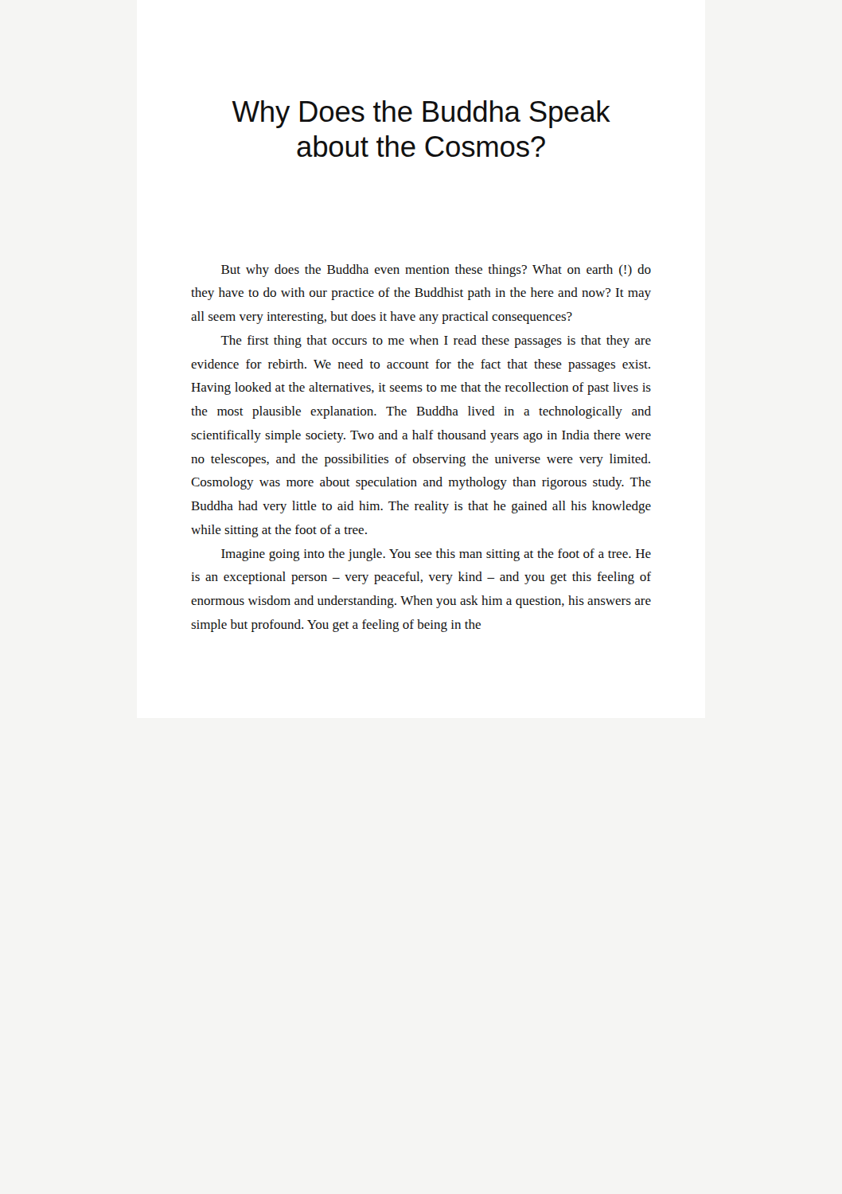Why Does the Buddha Speak
about the Cosmos?
But why does the Buddha even mention these things? What on earth (!) do they have to do with our practice of the Buddhist path in the here and now? It may all seem very interesting, but does it have any practical consequences?
The first thing that occurs to me when I read these passages is that they are evidence for rebirth. We need to account for the fact that these passages exist. Having looked at the alternatives, it seems to me that the recollection of past lives is the most plausible explanation. The Buddha lived in a technologically and scientifically simple society. Two and a half thousand years ago in India there were no telescopes, and the possibilities of observing the universe were very limited. Cosmology was more about speculation and mythology than rigorous study. The Buddha had very little to aid him. The reality is that he gained all his knowledge while sitting at the foot of a tree.
Imagine going into the jungle. You see this man sitting at the foot of a tree. He is an exceptional person – very peaceful, very kind – and you get this feeling of enormous wisdom and understanding. When you ask him a question, his answers are simple but profound. You get a feeling of being in the